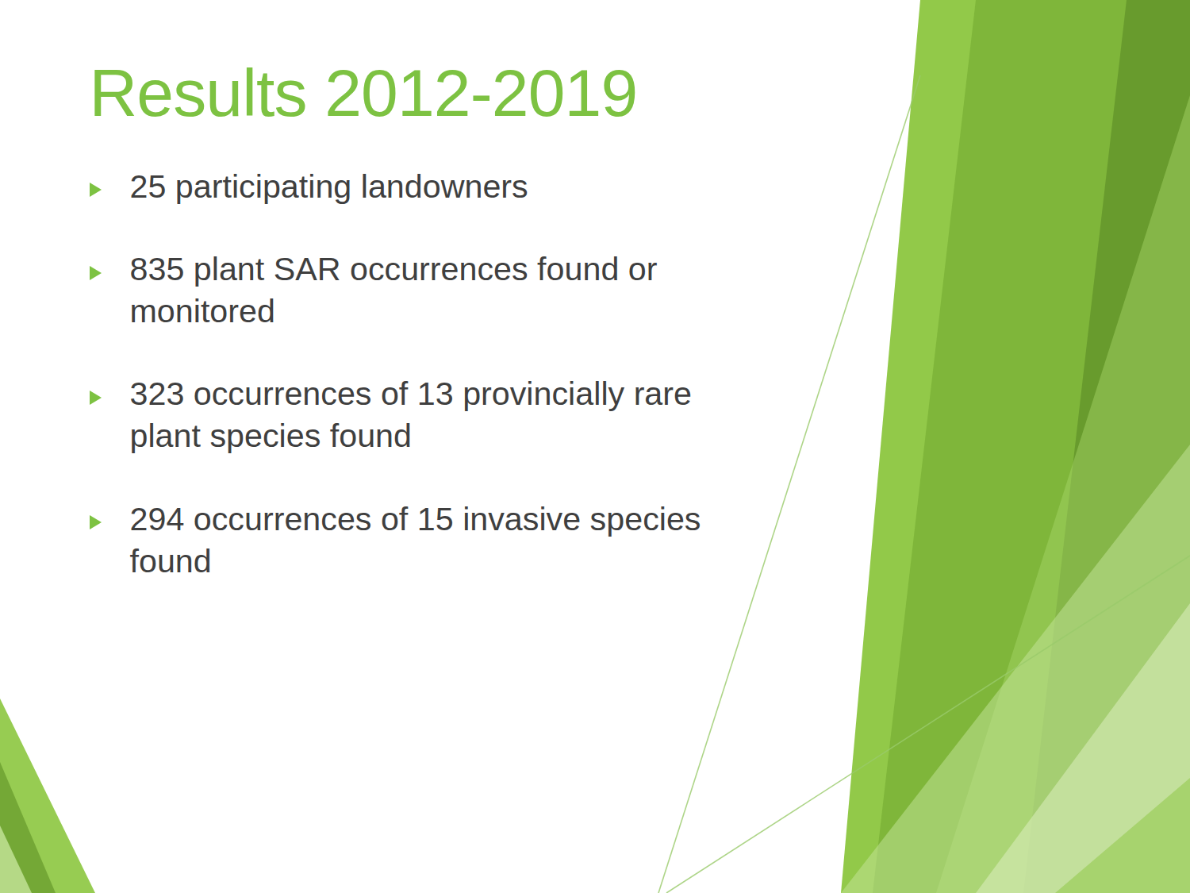Results 2012-2019
25 participating landowners
835 plant SAR occurrences found or monitored
323 occurrences of 13 provincially rare plant species found
294 occurrences of 15 invasive species found